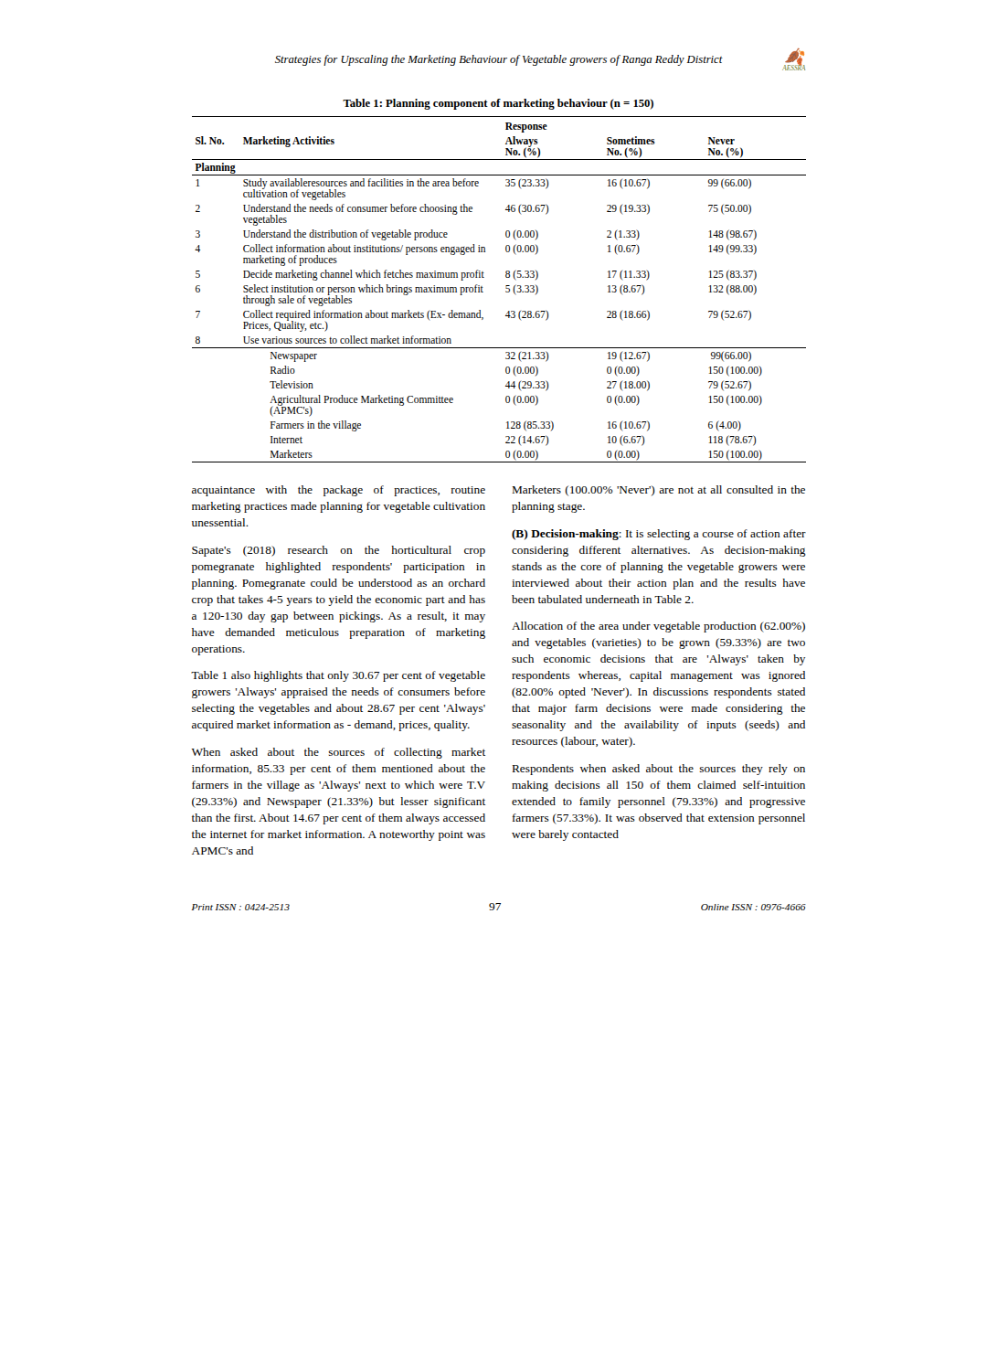Strategies for Upscaling the Marketing Behaviour of Vegetable growers of Ranga Reddy District
🍂AESSRA
Table 1: Planning component of marketing behaviour (n = 150)
| | | Response |
| --- | --- | --- |
| Sl. No. | Marketing Activities | Always | Sometimes | Never |
| | | No. (%) | No. (%) | No. (%) |
| Planning |
| 1 | Study availableresources and facilities in the area before cultivation of vegetables | 35 (23.33) | 16 (10.67) | 99 (66.00) |
| 2 | Understand the needs of consumer before choosing the vegetables | 46 (30.67) | 29 (19.33) | 75 (50.00) |
| 3 | Understand the distribution of vegetable produce | 0 (0.00) | 2 (1.33) | 148 (98.67) |
| 4 | Collect information about institutions/ persons engaged in marketing of produces | 0 (0.00) | 1 (0.67) | 149 (99.33) |
| 5 | Decide marketing channel which fetches maximum profit | 8 (5.33) | 17 (11.33) | 125 (83.37) |
| 6 | Select institution or person which brings maximum profit through sale of vegetables | 5 (3.33) | 13 (8.67) | 132 (88.00) |
| 7 | Collect required information about markets (Ex- demand, Prices, Quality, etc.) | 43 (28.67) | 28 (18.66) | 79 (52.67) |
| 8 | Use various sources to collect market information | | | |
| | Newspaper | 32 (21.33) | 19 (12.67) | 99(66.00) |
| | Radio | 0 (0.00) | 0 (0.00) | 150 (100.00) |
| | Television | 44 (29.33) | 27 (18.00) | 79 (52.67) |
| | Agricultural Produce Marketing Committee (APMC's) | 0 (0.00) | 0 (0.00) | 150 (100.00) |
| | Farmers in the village | 128 (85.33) | 16 (10.67) | 6 (4.00) |
| | Internet | 22 (14.67) | 10 (6.67) | 118 (78.67) |
| | Marketers | 0 (0.00) | 0 (0.00) | 150 (100.00) |
acquaintance with the package of practices, routine marketing practices made planning for vegetable cultivation unessential.
Sapate's (2018) research on the horticultural crop pomegranate highlighted respondents' participation in planning. Pomegranate could be understood as an orchard crop that takes 4-5 years to yield the economic part and has a 120-130 day gap between pickings. As a result, it may have demanded meticulous preparation of marketing operations.
Table 1 also highlights that only 30.67 per cent of vegetable growers 'Always' appraised the needs of consumers before selecting the vegetables and about 28.67 per cent 'Always' acquired market information as - demand, prices, quality.
When asked about the sources of collecting market information, 85.33 per cent of them mentioned about the farmers in the village as 'Always' next to which were T.V (29.33%) and Newspaper (21.33%) but lesser significant than the first. About 14.67 per cent of them always accessed the internet for market information. A noteworthy point was APMC's and
Marketers (100.00% 'Never') are not at all consulted in the planning stage.
(B) Decision-making: It is selecting a course of action after considering different alternatives. As decision-making stands as the core of planning the vegetable growers were interviewed about their action plan and the results have been tabulated underneath in Table 2.
Allocation of the area under vegetable production (62.00%) and vegetables (varieties) to be grown (59.33%) are two such economic decisions that are 'Always' taken by respondents whereas, capital management was ignored (82.00% opted 'Never'). In discussions respondents stated that major farm decisions were made considering the seasonality and the availability of inputs (seeds) and resources (labour, water).
Respondents when asked about the sources they rely on making decisions all 150 of them claimed self-intuition extended to family personnel (79.33%) and progressive farmers (57.33%). It was observed that extension personnel were barely contacted
Print ISSN : 0424-2513
97
Online ISSN : 0976-4666